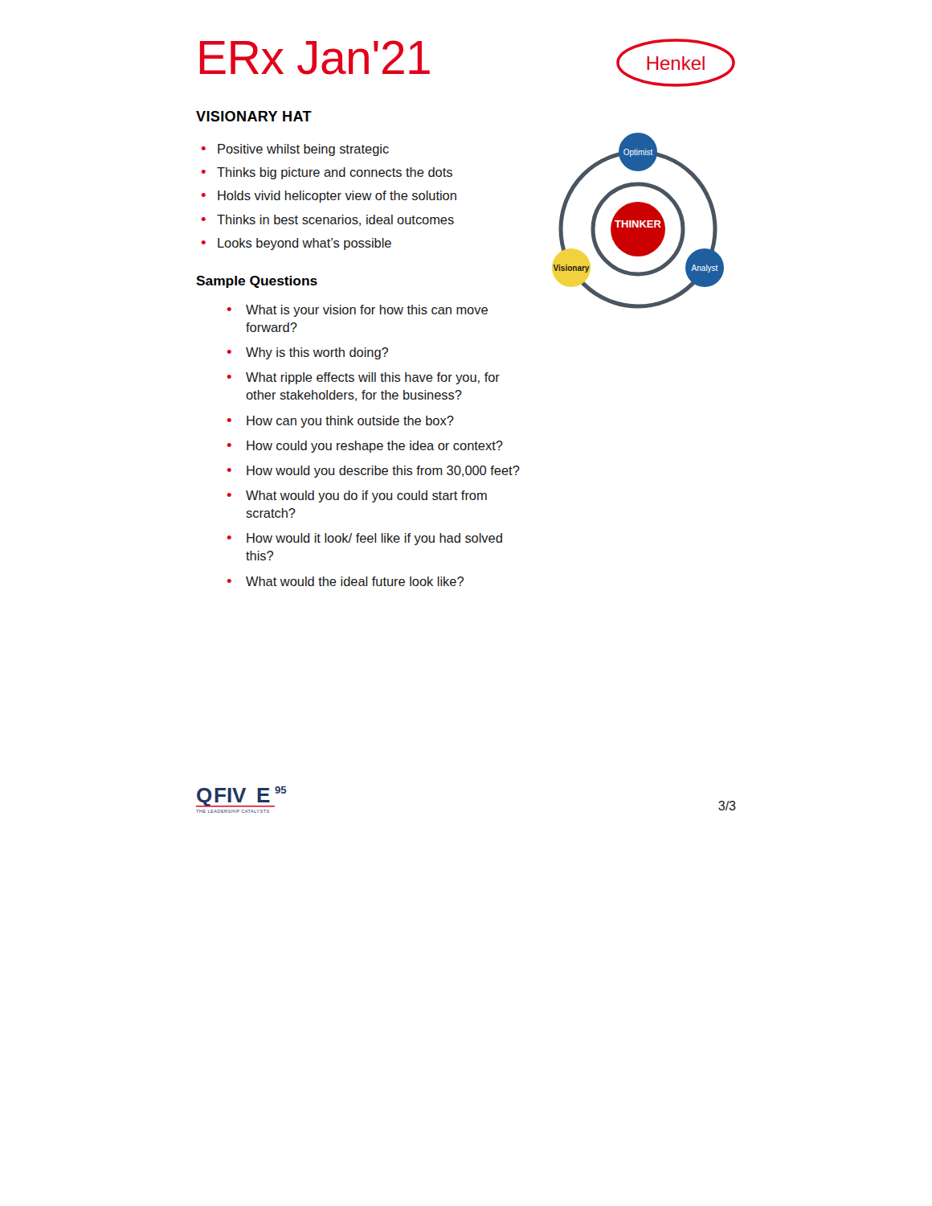ERx Jan'21
Henkel
VISIONARY HAT
Positive whilst being strategic
Thinks big picture and connects the dots
Holds vivid helicopter view of the solution
Thinks in best scenarios, ideal outcomes
Looks beyond what’s possible
Sample Questions
What is your vision for how this can move forward?
Why is this worth doing?
What ripple effects will this have for you, for other stakeholders, for the business?
How can you think outside the box?
How could you reshape the idea or context?
How would you describe this from 30,000 feet?
What would you do if you could start from scratch?
How would it look/ feel like if you had solved this?
What would the ideal future look like?
Optimist Visionary Analyst THINKER
Q FIV E 95 THE LEADERSHIP CATALYSTS
3/3